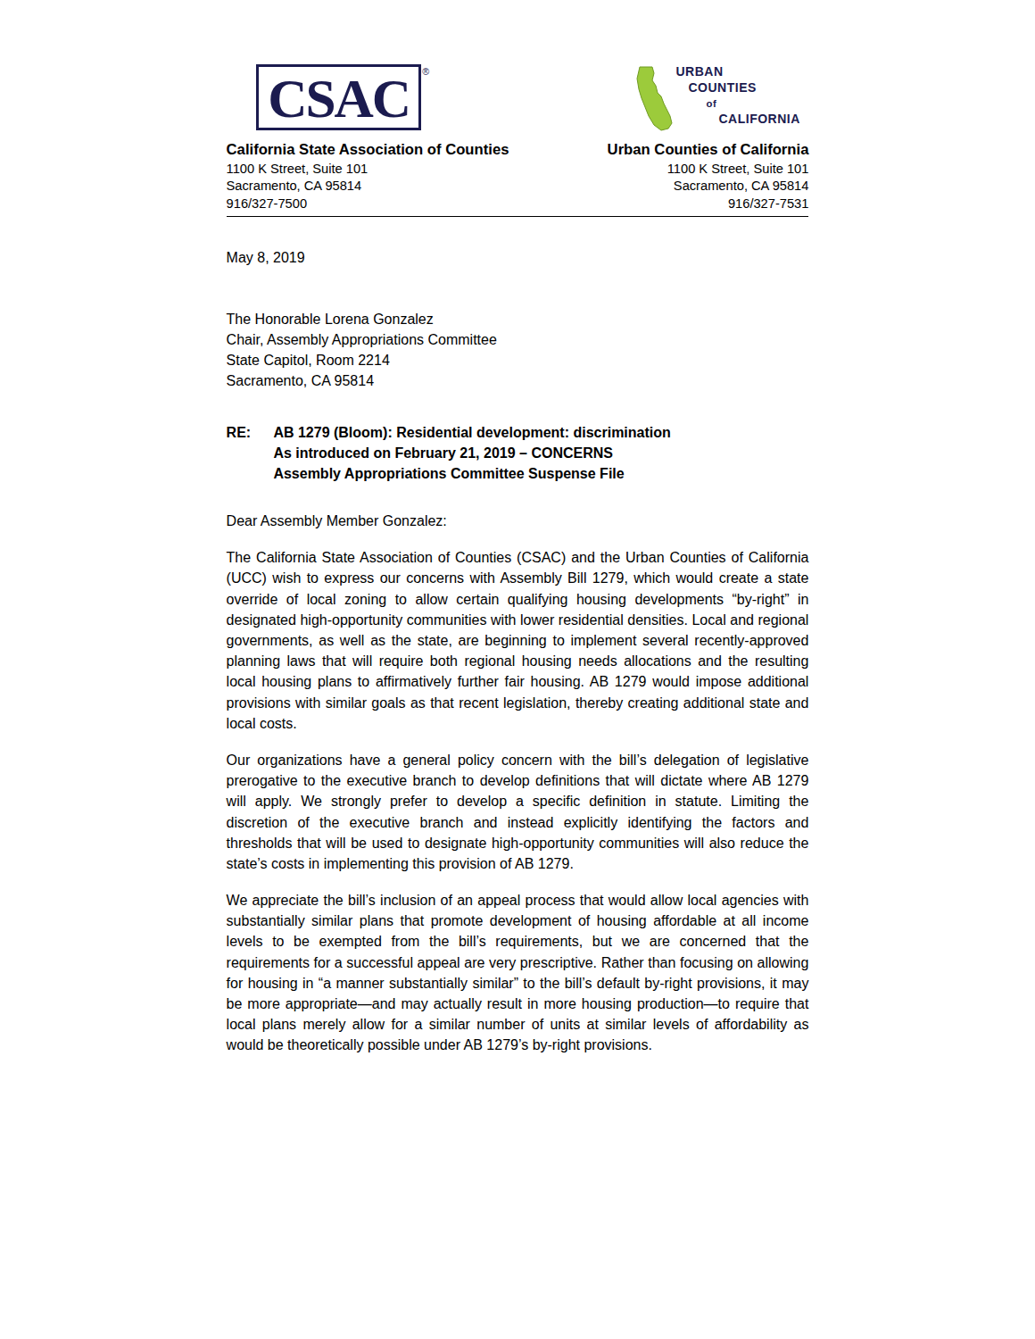| ® CSAC | URBAN COUNTIES of CALIFORNIA |
| California State Association of Counties 1100 K Street, Suite 101 Sacramento, CA 95814 916/327-7500 | Urban Counties of California 1100 K Street, Suite 101 Sacramento, CA 95814 916/327-7531 |
May 8, 2019
The Honorable Lorena Gonzalez
Chair, Assembly Appropriations Committee
State Capitol, Room 2214
Sacramento, CA 95814
| RE: | AB 1279 (Bloom): Residential development: discrimination |
| | As introduced on February 21, 2019 – CONCERNS |
| | Assembly Appropriations Committee Suspense File |
Dear Assembly Member Gonzalez:
The California State Association of Counties (CSAC) and the Urban Counties of California (UCC) wish to express our concerns with Assembly Bill 1279, which would create a state override of local zoning to allow certain qualifying housing developments “by-right” in designated high-opportunity communities with lower residential densities. Local and regional governments, as well as the state, are beginning to implement several recently-approved planning laws that will require both regional housing needs allocations and the resulting local housing plans to affirmatively further fair housing. AB 1279 would impose additional provisions with similar goals as that recent legislation, thereby creating additional state and local costs.
Our organizations have a general policy concern with the bill’s delegation of legislative prerogative to the executive branch to develop definitions that will dictate where AB 1279 will apply. We strongly prefer to develop a specific definition in statute. Limiting the discretion of the executive branch and instead explicitly identifying the factors and thresholds that will be used to designate high-opportunity communities will also reduce the state’s costs in implementing this provision of AB 1279.
We appreciate the bill’s inclusion of an appeal process that would allow local agencies with substantially similar plans that promote development of housing affordable at all income levels to be exempted from the bill’s requirements, but we are concerned that the requirements for a successful appeal are very prescriptive. Rather than focusing on allowing for housing in “a manner substantially similar” to the bill’s default by-right provisions, it may be more appropriate—and may actually result in more housing production—to require that local plans merely allow for a similar number of units at similar levels of affordability as would be theoretically possible under AB 1279’s by-right provisions.